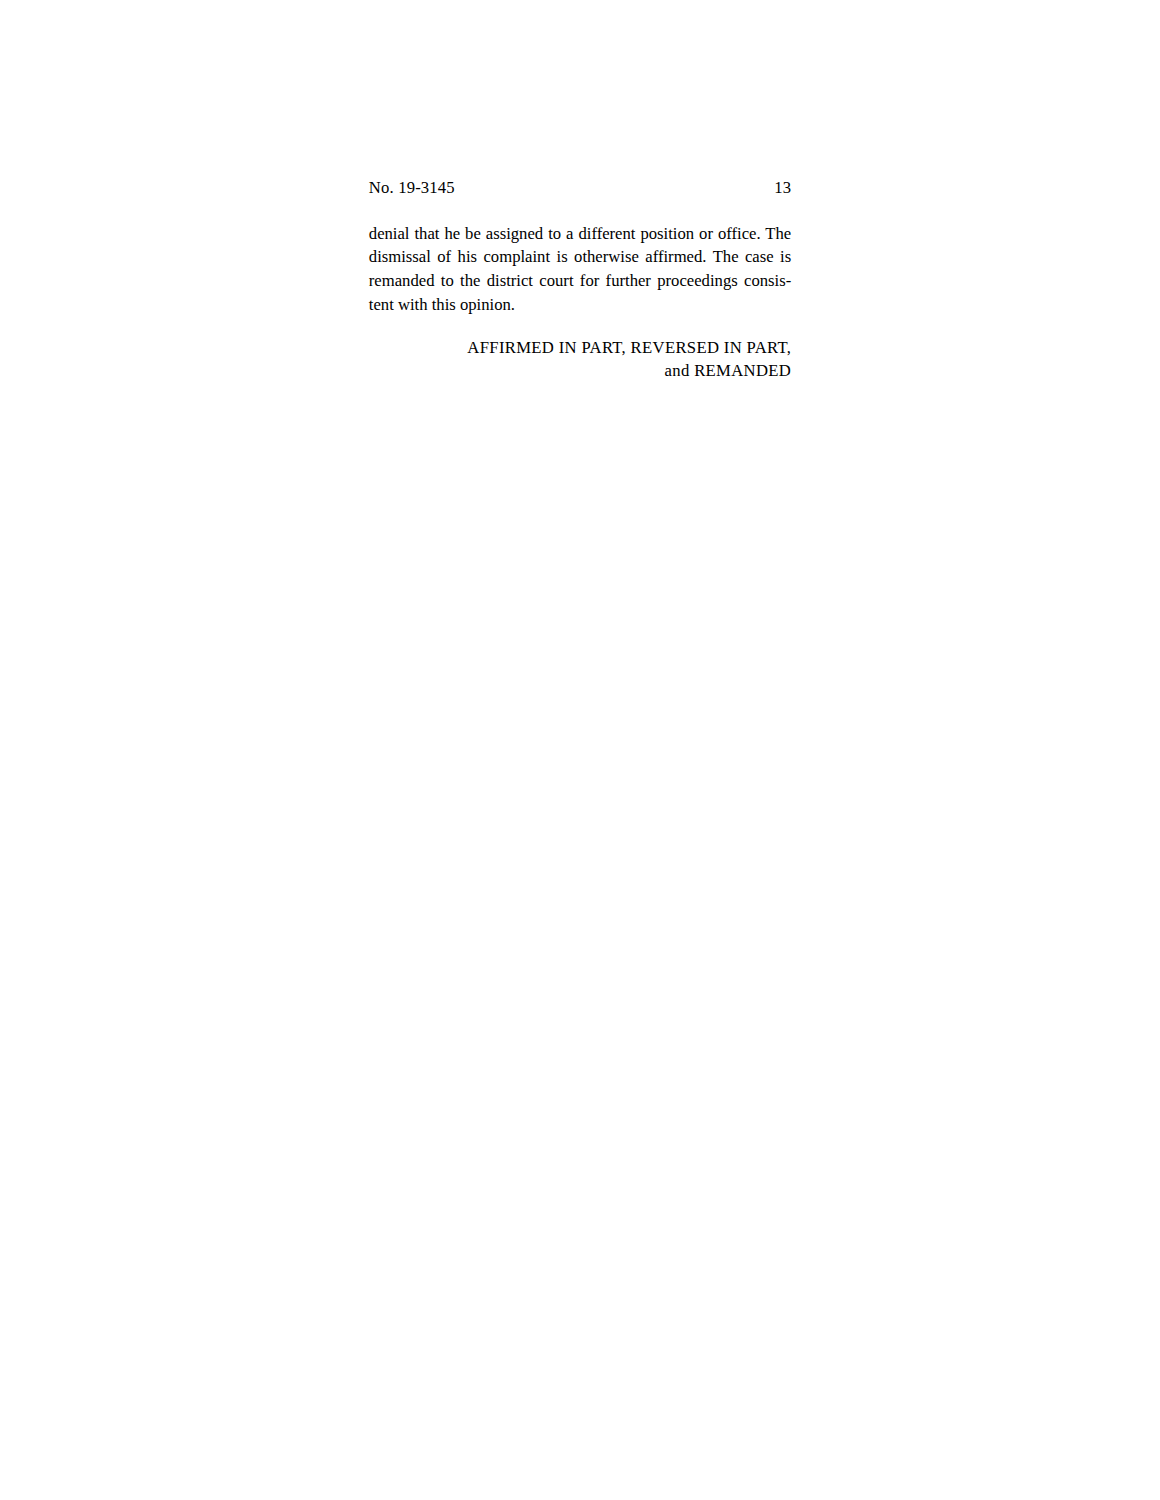No. 19-3145 13
denial that he be assigned to a different position or office. The dismissal of his complaint is otherwise affirmed. The case is remanded to the district court for further proceedings consistent with this opinion.
AFFIRMED IN PART, REVERSED IN PART, and REMANDED